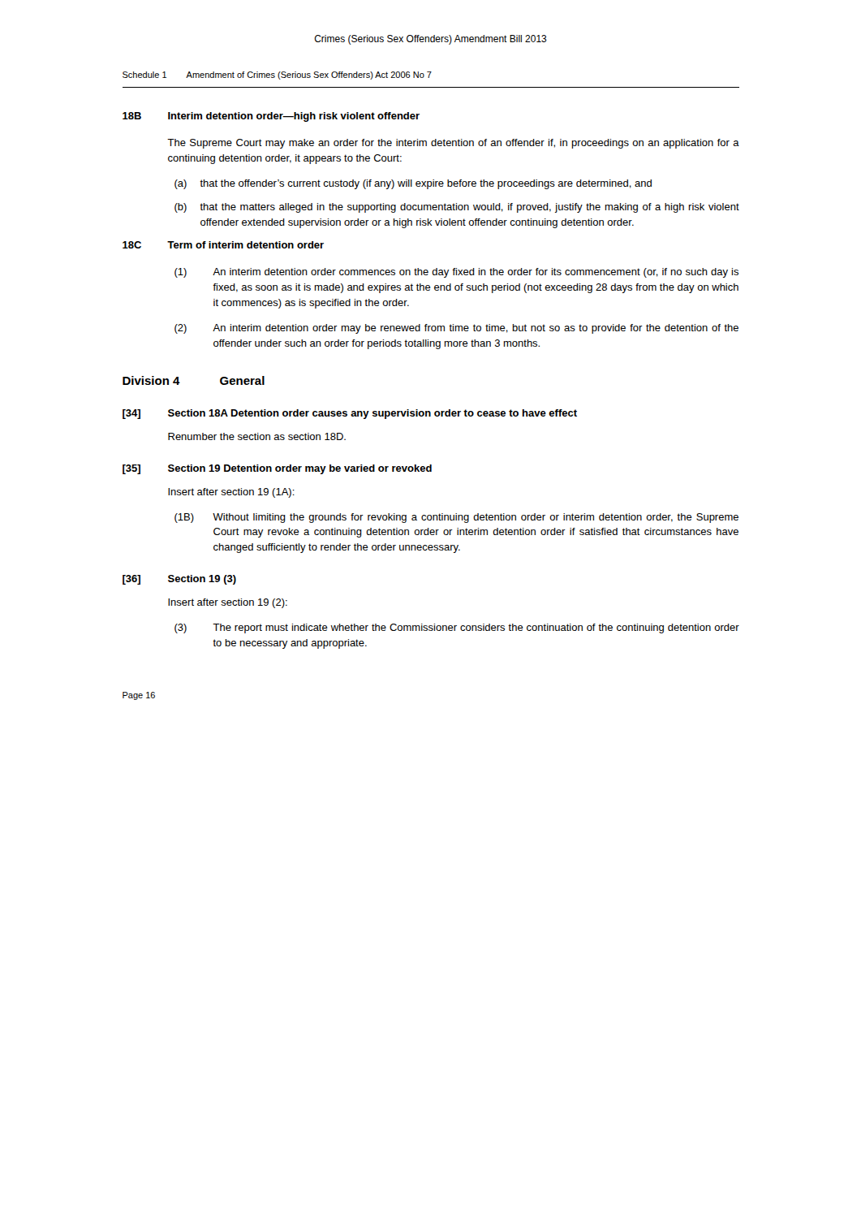Crimes (Serious Sex Offenders) Amendment Bill 2013
Schedule 1 Amendment of Crimes (Serious Sex Offenders) Act 2006 No 7
18B
Interim detention order—high risk violent offender
The Supreme Court may make an order for the interim detention of an offender if, in proceedings on an application for a continuing detention order, it appears to the Court:
(a)
that the offender’s current custody (if any) will expire before the proceedings are determined, and
(b)
that the matters alleged in the supporting documentation would, if proved, justify the making of a high risk violent offender extended supervision order or a high risk violent offender continuing detention order.
18C
Term of interim detention order
(1)
An interim detention order commences on the day fixed in the order for its commencement (or, if no such day is fixed, as soon as it is made) and expires at the end of such period (not exceeding 28 days from the day on which it commences) as is specified in the order.
(2)
An interim detention order may be renewed from time to time, but not so as to provide for the detention of the offender under such an order for periods totalling more than 3 months.
Division 4 General
[34]
Section 18A Detention order causes any supervision order to cease to have effect
Renumber the section as section 18D.
[35]
Section 19 Detention order may be varied or revoked
Insert after section 19 (1A):
(1B)
Without limiting the grounds for revoking a continuing detention order or interim detention order, the Supreme Court may revoke a continuing detention order or interim detention order if satisfied that circumstances have changed sufficiently to render the order unnecessary.
[36]
Section 19 (3)
Insert after section 19 (2):
(3)
The report must indicate whether the Commissioner considers the continuation of the continuing detention order to be necessary and appropriate.
Page 16